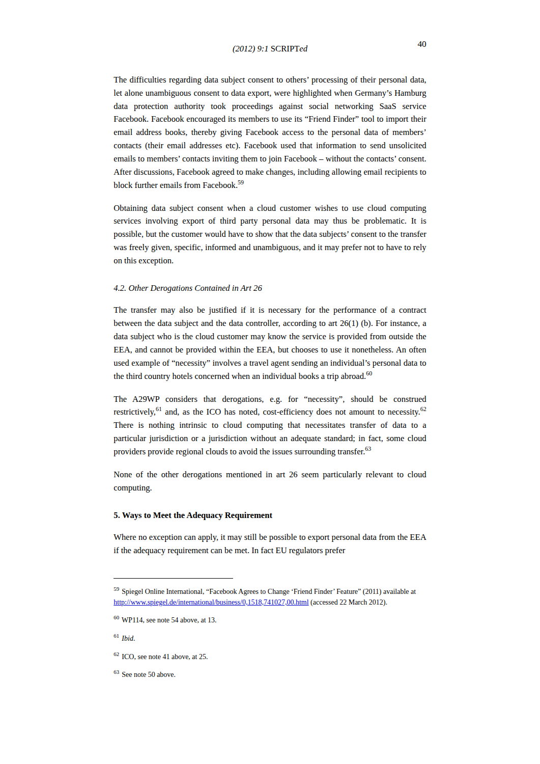(2012) 9:1 SCRIPTed
40
The difficulties regarding data subject consent to others’ processing of their personal data, let alone unambiguous consent to data export, were highlighted when Germany’s Hamburg data protection authority took proceedings against social networking SaaS service Facebook. Facebook encouraged its members to use its “Friend Finder” tool to import their email address books, thereby giving Facebook access to the personal data of members’ contacts (their email addresses etc). Facebook used that information to send unsolicited emails to members’ contacts inviting them to join Facebook – without the contacts’ consent. After discussions, Facebook agreed to make changes, including allowing email recipients to block further emails from Facebook.59
Obtaining data subject consent when a cloud customer wishes to use cloud computing services involving export of third party personal data may thus be problematic. It is possible, but the customer would have to show that the data subjects’ consent to the transfer was freely given, specific, informed and unambiguous, and it may prefer not to have to rely on this exception.
4.2. Other Derogations Contained in Art 26
The transfer may also be justified if it is necessary for the performance of a contract between the data subject and the data controller, according to art 26(1) (b). For instance, a data subject who is the cloud customer may know the service is provided from outside the EEA, and cannot be provided within the EEA, but chooses to use it nonetheless. An often used example of “necessity” involves a travel agent sending an individual’s personal data to the third country hotels concerned when an individual books a trip abroad.60
The A29WP considers that derogations, e.g. for “necessity”, should be construed restrictively,61 and, as the ICO has noted, cost-efficiency does not amount to necessity.62 There is nothing intrinsic to cloud computing that necessitates transfer of data to a particular jurisdiction or a jurisdiction without an adequate standard; in fact, some cloud providers provide regional clouds to avoid the issues surrounding transfer.63
None of the other derogations mentioned in art 26 seem particularly relevant to cloud computing.
5. Ways to Meet the Adequacy Requirement
Where no exception can apply, it may still be possible to export personal data from the EEA if the adequacy requirement can be met. In fact EU regulators prefer
59 Spiegel Online International, “Facebook Agrees to Change ‘Friend Finder’ Feature” (2011) available at http://www.spiegel.de/international/business/0,1518,741027,00.html (accessed 22 March 2012).
60 WP114, see note 54 above, at 13.
61 Ibid.
62 ICO, see note 41 above, at 25.
63 See note 50 above.